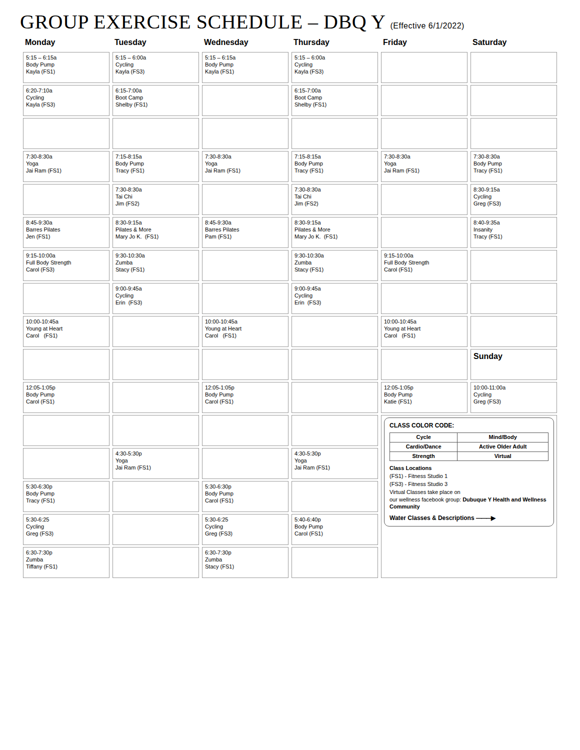GROUP EXERCISE SCHEDULE – DBQ Y (Effective 6/1/2022)
| Monday | Tuesday | Wednesday | Thursday | Friday | Saturday |
| --- | --- | --- | --- | --- | --- |
| 5:15 – 6:15a Body Pump Kayla (FS1) | 5:15 – 6:00a Cycling Kayla (FS3) | 5:15 – 6:15a Body Pump Kayla (FS1) | 5:15 – 6:00a Cycling Kayla (FS3) | | |
| 6:20-7:10a Cycling Kayla (FS3) | 6:15-7:00a Boot Camp Shelby (FS1) | | 6:15-7:00a Boot Camp Shelby (FS1) | | |
| 7:30-8:30a Yoga Jai Ram (FS1) | 7:15-8:15a Body Pump Tracy (FS1) | 7:30-8:30a Yoga Jai Ram (FS1) | 7:15-8:15a Body Pump Tracy (FS1) | 7:30-8:30a Yoga Jai Ram (FS1) | 7:30-8:30a Body Pump Tracy (FS1) |
| | 7:30-8:30a Tai Chi Jim (FS2) | | 7:30-8:30a Tai Chi Jim (FS2) | | 8:30-9:15a Cycling Greg (FS3) |
| 8:45-9:30a Barres Pilates Jen (FS1) | 8:30-9:15a Pilates & More Mary Jo K. (FS1) | 8:45-9:30a Barres Pilates Pam (FS1) | 8:30-9:15a Pilates & More Mary Jo K. (FS1) | | 8:40-9:35a Insanity Tracy (FS1) |
| 9:15-10:00a Full Body Strength Carol (FS3) | 9:30-10:30a Zumba Stacy (FS1) | | 9:30-10:30a Zumba Stacy (FS1) | 9:15-10:00a Full Body Strength Carol (FS1) | |
| | 9:00-9:45a Cycling Erin (FS3) | | 9:00-9:45a Cycling Erin (FS3) | | |
| 10:00-10:45a Young at Heart Carol (FS1) | | 10:00-10:45a Young at Heart Carol (FS1) | | 10:00-10:45a Young at Heart Carol (FS1) | |
| | | | | | Sunday |
| 12:05-1:05p Body Pump Carol (FS1) | | 12:05-1:05p Body Pump Carol (FS1) | | 12:05-1:05p Body Pump Katie (FS1) | 10:00-11:00a Cycling Greg (FS3) |
| | | | | CLASS COLOR CODE: / Cycle / Mind/Body / / Cardio/Dance / Active Older Adult / / Strength / Virtual / Class Locations (FS1) - Fitness Studio 1 (FS3) - Fitness Studio 3 Virtual Classes take place on our wellness facebook group: Dubuque Y Health and Wellness Community Water Classes & Descriptions ———▶ |
| | 4:30-5:30p Yoga Jai Ram (FS1) | | 4:30-5:30p Yoga Jai Ram (FS1) |
| 5:30-6:30p Body Pump Tracy (FS1) | | 5:30-6:30p Body Pump Carol (FS1) | |
| 5:30-6:25 Cycling Greg (FS3) | | 5:30-6:25 Cycling Greg (FS3) | 5:40-6:40p Body Pump Carol (FS1) |
| 6:30-7:30p Zumba Tiffany (FS1) | | 6:30-7:30p Zumba Stacy (FS1) | |